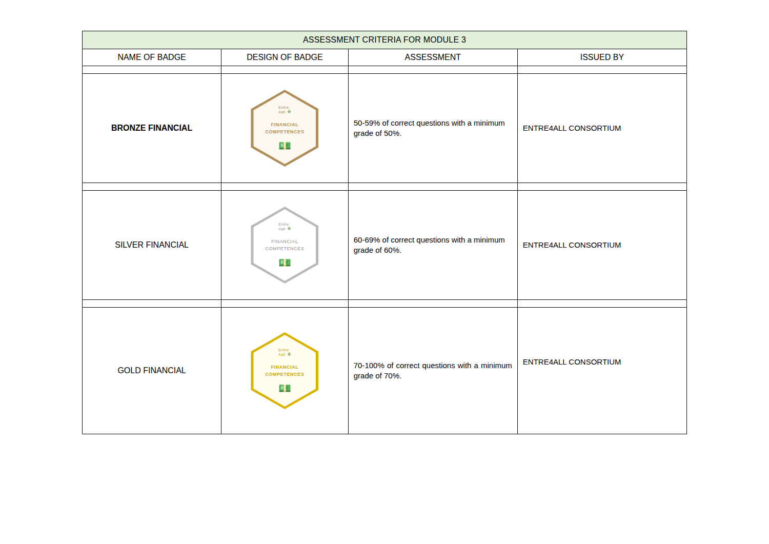| ASSESSMENT CRITERIA FOR MODULE 3 |
| NAME OF BADGE | DESIGN OF BADGE | ASSESSMENT | ISSUED BY |
| BRONZE FINANCIAL | Entre 4all ❖ FINANCIAL COMPETENCES 💵 | 50-59% of correct questions with a minimum grade of 50%. | ENTRE4ALL CONSORTIUM |
| SILVER FINANCIAL | Entre 4all ❖ FINANCIAL COMPETENCES 💵 | 60-69% of correct questions with a minimum grade of 60%. | ENTRE4ALL CONSORTIUM |
| GOLD FINANCIAL | Entre 4all ❖ FINANCIAL COMPETENCES 💵 | 70-100% of correct questions with a minimum grade of 70%. | ENTRE4ALL CONSORTIUM |